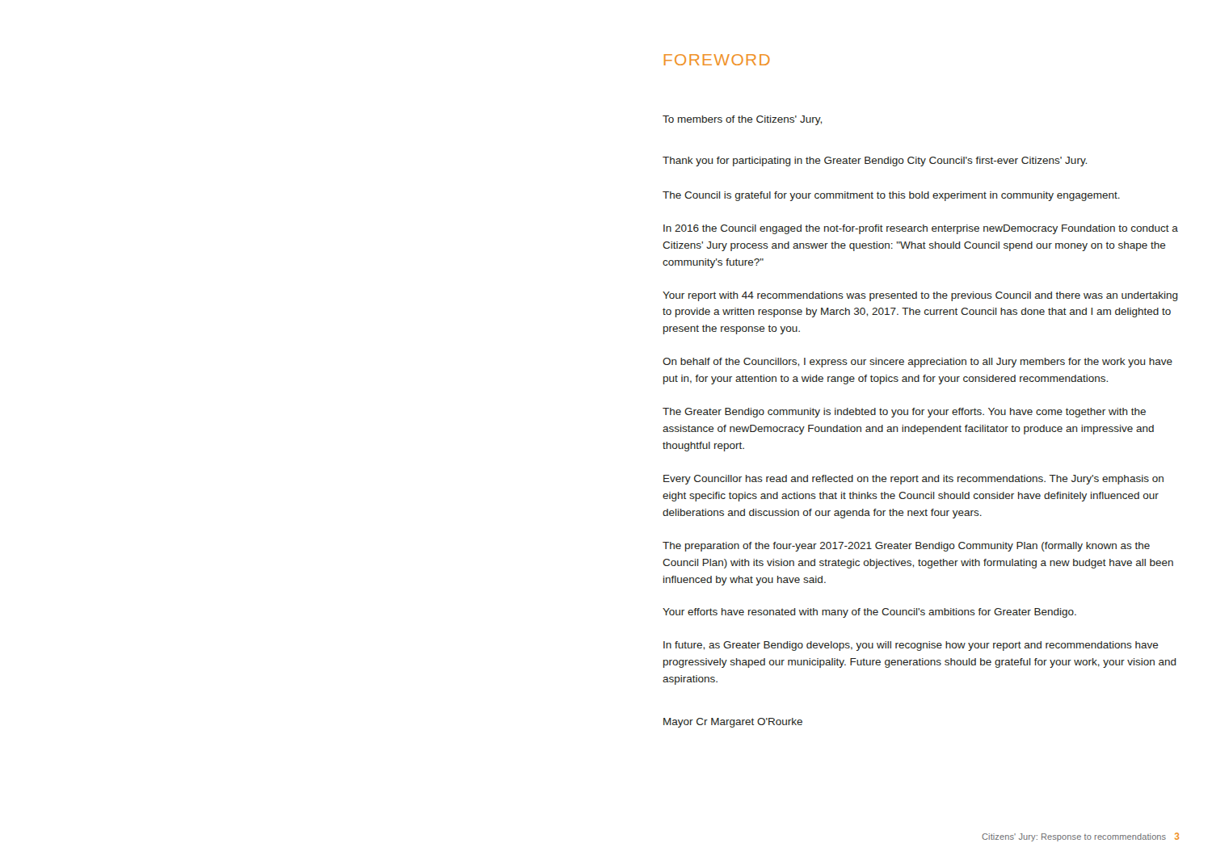Foreword
To members of the Citizens' Jury,
Thank you for participating in the Greater Bendigo City Council's first-ever Citizens' Jury.
The Council is grateful for your commitment to this bold experiment in community engagement.
In 2016 the Council engaged the not-for-profit research enterprise newDemocracy Foundation to conduct a Citizens' Jury process and answer the question: "What should Council spend our money on to shape the community's future?"
Your report with 44 recommendations was presented to the previous Council and there was an undertaking to provide a written response by March 30, 2017. The current Council has done that and I am delighted to present the response to you.
On behalf of the Councillors, I express our sincere appreciation to all Jury members for the work you have put in, for your attention to a wide range of topics and for your considered recommendations.
The Greater Bendigo community is indebted to you for your efforts. You have come together with the assistance of newDemocracy Foundation and an independent facilitator to produce an impressive and thoughtful report.
Every Councillor has read and reflected on the report and its recommendations. The Jury's emphasis on eight specific topics and actions that it thinks the Council should consider have definitely influenced our deliberations and discussion of our agenda for the next four years.
The preparation of the four-year 2017-2021 Greater Bendigo Community Plan (formally known as the Council Plan) with its vision and strategic objectives, together with formulating a new budget have all been influenced by what you have said.
Your efforts have resonated with many of the Council's ambitions for Greater Bendigo.
In future, as Greater Bendigo develops, you will recognise how your report and recommendations have progressively shaped our municipality. Future generations should be grateful for your work, your vision and aspirations.
Mayor Cr Margaret O'Rourke
Citizens' Jury: Response to recommendations3